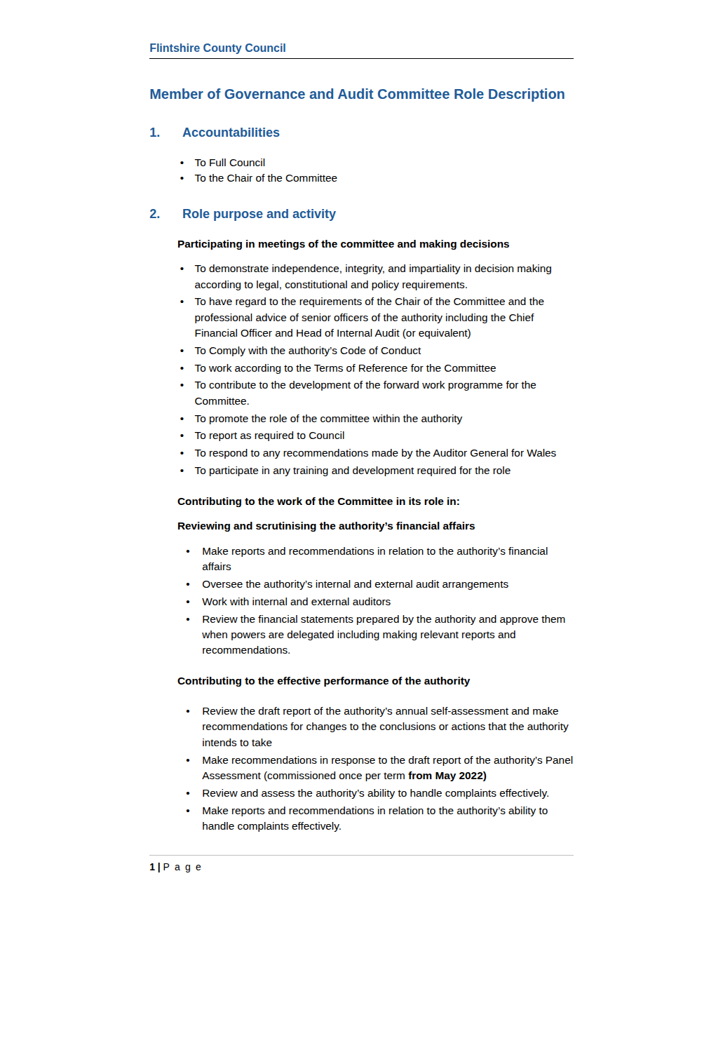Flintshire County Council
Member of Governance and Audit Committee Role Description
1. Accountabilities
To Full Council
To the Chair of the Committee
2. Role purpose and activity
Participating in meetings of the committee and making decisions
To demonstrate independence, integrity, and impartiality in decision making according to legal, constitutional and policy requirements.
To have regard to the requirements of the Chair of the Committee and the professional advice of senior officers of the authority including the Chief Financial Officer and Head of Internal Audit (or equivalent)
To Comply with the authority’s Code of Conduct
To work according to the Terms of Reference for the Committee
To contribute to the development of the forward work programme for the Committee.
To promote the role of the committee within the authority
To report as required to Council
To respond to any recommendations made by the Auditor General for Wales
To participate in any training and development required for the role
Contributing to the work of the Committee in its role in:
Reviewing and scrutinising the authority’s financial affairs
Make reports and recommendations in relation to the authority’s financial affairs
Oversee the authority’s internal and external audit arrangements
Work with internal and external auditors
Review the financial statements prepared by the authority and approve them when powers are delegated including making relevant reports and recommendations.
Contributing to the effective performance of the authority
Review the draft report of the authority’s annual self-assessment and make recommendations for changes to the conclusions or actions that the authority intends to take
Make recommendations in response to the draft report of the authority’s Panel Assessment (commissioned once per term from May 2022)
Review and assess the authority’s ability to handle complaints effectively.
Make reports and recommendations in relation to the authority’s ability to handle complaints effectively.
1 | P a g e